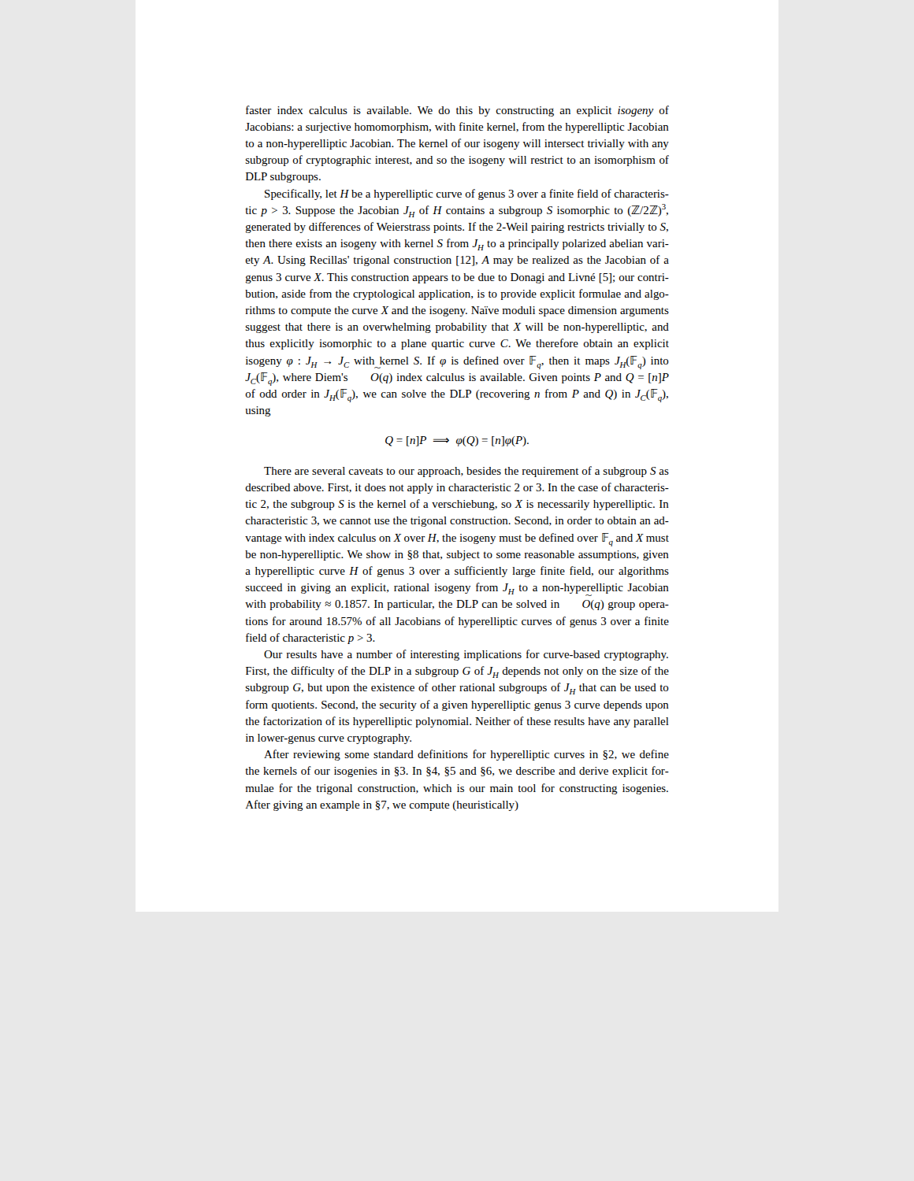faster index calculus is available. We do this by constructing an explicit isogeny of Jacobians: a surjective homomorphism, with finite kernel, from the hyperelliptic Jacobian to a non-hyperelliptic Jacobian. The kernel of our isogeny will intersect trivially with any subgroup of cryptographic interest, and so the isogeny will restrict to an isomorphism of DLP subgroups.
Specifically, let H be a hyperelliptic curve of genus 3 over a finite field of characteristic p > 3. Suppose the Jacobian JH of H contains a subgroup S isomorphic to (ℤ/2ℤ)3, generated by differences of Weierstrass points. If the 2-Weil pairing restricts trivially to S, then there exists an isogeny with kernel S from JH to a principally polarized abelian variety A. Using Recillas' trigonal construction [12], A may be realized as the Jacobian of a genus 3 curve X. This construction appears to be due to Donagi and Livné [5]; our contribution, aside from the cryptological application, is to provide explicit formulae and algorithms to compute the curve X and the isogeny. Naïve moduli space dimension arguments suggest that there is an overwhelming probability that X will be non-hyperelliptic, and thus explicitly isomorphic to a plane quartic curve C. We therefore obtain an explicit isogeny φ : JH → JC with kernel S. If φ is defined over 𝔽q, then it maps JH(𝔽q) into JC(𝔽q), where Diem's O(q) index calculus is available. Given points P and Q = [n]P of odd order in JH(𝔽q), we can solve the DLP (recovering n from P and Q) in JC(𝔽q), using
Q = [n]P ⟹ φ(Q) = [n]φ(P).
There are several caveats to our approach, besides the requirement of a subgroup S as described above. First, it does not apply in characteristic 2 or 3. In the case of characteristic 2, the subgroup S is the kernel of a verschiebung, so X is necessarily hyperelliptic. In characteristic 3, we cannot use the trigonal construction. Second, in order to obtain an advantage with index calculus on X over H, the isogeny must be defined over 𝔽q and X must be non-hyperelliptic. We show in §8 that, subject to some reasonable assumptions, given a hyperelliptic curve H of genus 3 over a sufficiently large finite field, our algorithms succeed in giving an explicit, rational isogeny from JH to a non-hyperelliptic Jacobian with probability ≈ 0.1857. In particular, the DLP can be solved in O(q) group operations for around 18.57% of all Jacobians of hyperelliptic curves of genus 3 over a finite field of characteristic p > 3.
Our results have a number of interesting implications for curve-based cryptography. First, the difficulty of the DLP in a subgroup G of JH depends not only on the size of the subgroup G, but upon the existence of other rational subgroups of JH that can be used to form quotients. Second, the security of a given hyperelliptic genus 3 curve depends upon the factorization of its hyperelliptic polynomial. Neither of these results have any parallel in lower-genus curve cryptography.
After reviewing some standard definitions for hyperelliptic curves in §2, we define the kernels of our isogenies in §3. In §4, §5 and §6, we describe and derive explicit formulae for the trigonal construction, which is our main tool for constructing isogenies. After giving an example in §7, we compute (heuristically)